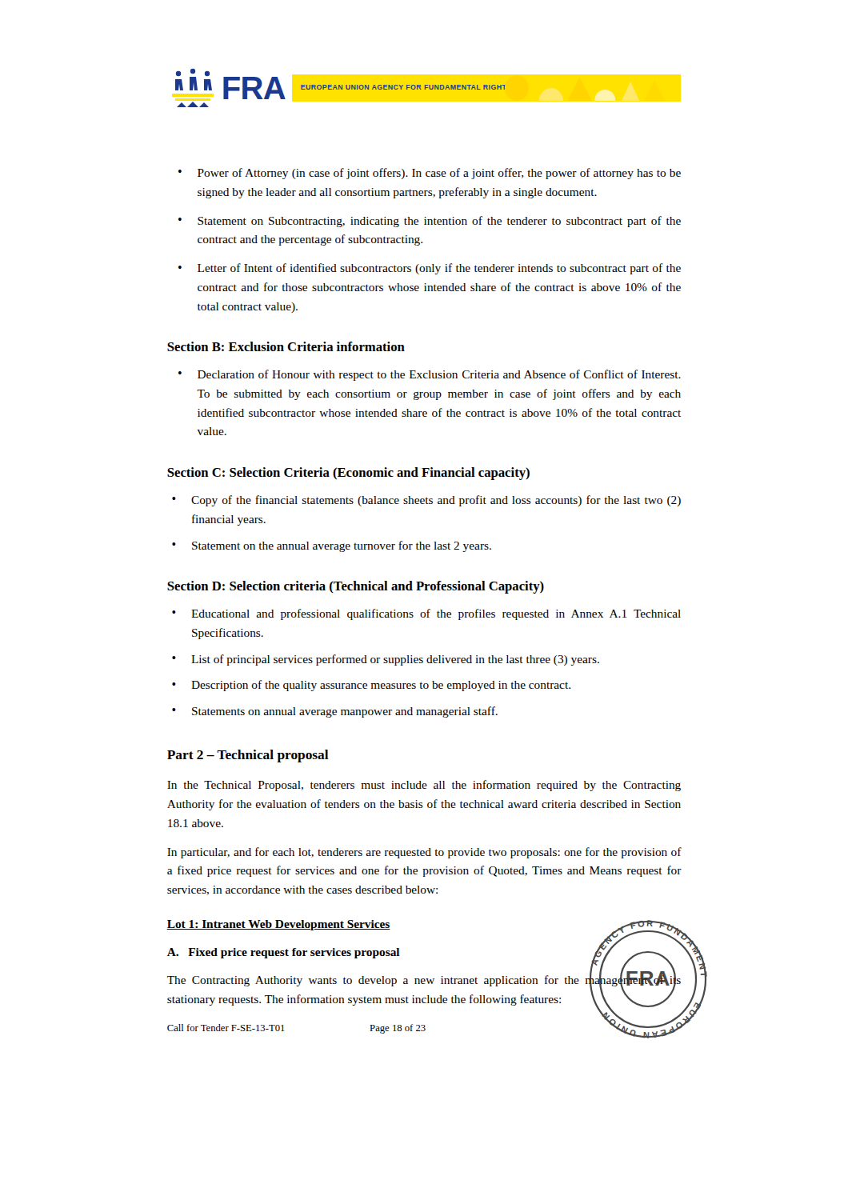FRA
EUROPEAN UNION AGENCY FOR FUNDAMENTAL RIGHTS
Power of Attorney (in case of joint offers). In case of a joint offer, the power of attorney has to be signed by the leader and all consortium partners, preferably in a single document.
Statement on Subcontracting, indicating the intention of the tenderer to subcontract part of the contract and the percentage of subcontracting.
Letter of Intent of identified subcontractors (only if the tenderer intends to subcontract part of the contract and for those subcontractors whose intended share of the contract is above 10% of the total contract value).
Section B: Exclusion Criteria information
Declaration of Honour with respect to the Exclusion Criteria and Absence of Conflict of Interest. To be submitted by each consortium or group member in case of joint offers and by each identified subcontractor whose intended share of the contract is above 10% of the total contract value.
Section C: Selection Criteria (Economic and Financial capacity)
Copy of the financial statements (balance sheets and profit and loss accounts) for the last two (2) financial years.
Statement on the annual average turnover for the last 2 years.
Section D: Selection criteria (Technical and Professional Capacity)
Educational and professional qualifications of the profiles requested in Annex A.1 Technical Specifications.
List of principal services performed or supplies delivered in the last three (3) years.
Description of the quality assurance measures to be employed in the contract.
Statements on annual average manpower and managerial staff.
Part 2 – Technical proposal
In the Technical Proposal, tenderers must include all the information required by the Contracting Authority for the evaluation of tenders on the basis of the technical award criteria described in Section 18.1 above.
In particular, and for each lot, tenderers are requested to provide two proposals: one for the provision of a fixed price request for services and one for the provision of Quoted, Times and Means request for services, in accordance with the cases described below:
Lot 1: Intranet Web Development Services
A. Fixed price request for services proposal
The Contracting Authority wants to develop a new intranet application for the management of its stationary requests. The information system must include the following features:
Call for Tender F-SE-13-T01 Page 18 of 23
AGENCY FOR FUNDAMENTAL RIGHTS EUROPEAN UNION FRA